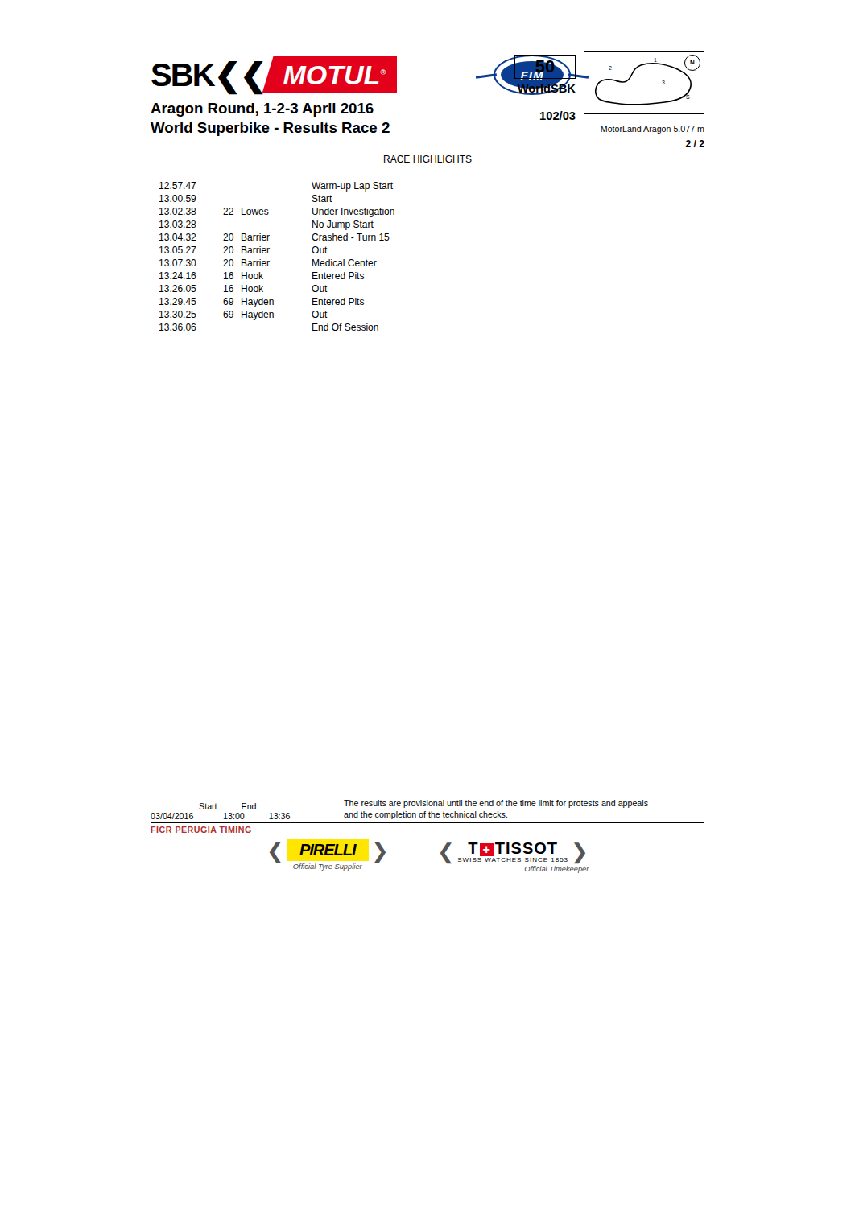SBK❮❮
MOTUL®
FIM
50
WorldSBK
102/03
N
2 1 3 S
Aragon Round, 1-2-3 April 2016
World Superbike - Results Race 2
MotorLand Aragon 5.077 m
2 / 2
RACE HIGHLIGHTS
| 12.57.47 | | Warm-up Lap Start |
| 13.00.59 | | Start |
| 13.02.38 | 22 Lowes | Under Investigation |
| 13.03.28 | | No Jump Start |
| 13.04.32 | 20 Barrier | Crashed - Turn 15 |
| 13.05.27 | 20 Barrier | Out |
| 13.07.30 | 20 Barrier | Medical Center |
| 13.24.16 | 16 Hook | Entered Pits |
| 13.26.05 | 16 Hook | Out |
| 13.29.45 | 69 Hayden | Entered Pits |
| 13.30.25 | 69 Hayden | Out |
| 13.36.06 | | End Of Session |
Start End
03/04/201613:0013:36
The results are provisional until the end of the time limit for protests and appeals
and the completion of the technical checks.
FICR PERUGIA TIMING
❮ PIRELLI ❯
Official Tyre Supplier
❮ T+TISSOT
SWISS WATCHES SINCE 1853
❯
Official Timekeeper